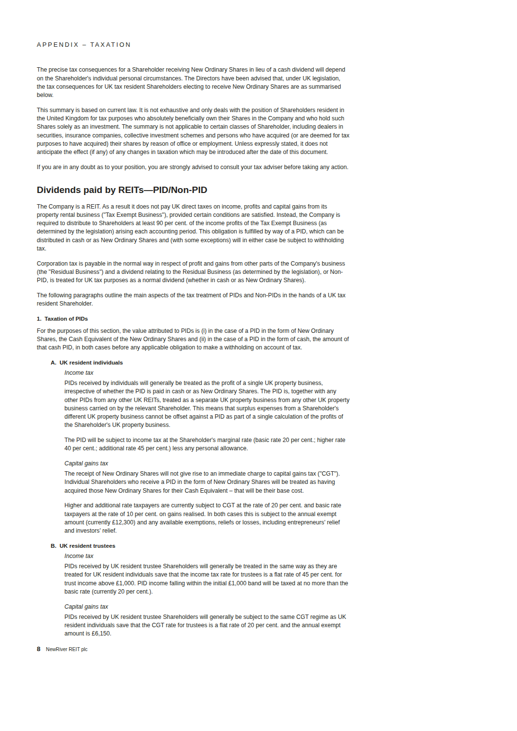APPENDIX – TAXATION
The precise tax consequences for a Shareholder receiving New Ordinary Shares in lieu of a cash dividend will depend on the Shareholder's individual personal circumstances. The Directors have been advised that, under UK legislation, the tax consequences for UK tax resident Shareholders electing to receive New Ordinary Shares are as summarised below.
This summary is based on current law. It is not exhaustive and only deals with the position of Shareholders resident in the United Kingdom for tax purposes who absolutely beneficially own their Shares in the Company and who hold such Shares solely as an investment. The summary is not applicable to certain classes of Shareholder, including dealers in securities, insurance companies, collective investment schemes and persons who have acquired (or are deemed for tax purposes to have acquired) their shares by reason of office or employment. Unless expressly stated, it does not anticipate the effect (if any) of any changes in taxation which may be introduced after the date of this document.
If you are in any doubt as to your position, you are strongly advised to consult your tax adviser before taking any action.
Dividends paid by REITs—PID/Non-PID
The Company is a REIT. As a result it does not pay UK direct taxes on income, profits and capital gains from its property rental business ("Tax Exempt Business"), provided certain conditions are satisfied. Instead, the Company is required to distribute to Shareholders at least 90 per cent. of the income profits of the Tax Exempt Business (as determined by the legislation) arising each accounting period. This obligation is fulfilled by way of a PID, which can be distributed in cash or as New Ordinary Shares and (with some exceptions) will in either case be subject to withholding tax.
Corporation tax is payable in the normal way in respect of profit and gains from other parts of the Company's business (the "Residual Business") and a dividend relating to the Residual Business (as determined by the legislation), or Non-PID, is treated for UK tax purposes as a normal dividend (whether in cash or as New Ordinary Shares).
The following paragraphs outline the main aspects of the tax treatment of PIDs and Non-PIDs in the hands of a UK tax resident Shareholder.
1. Taxation of PIDs
For the purposes of this section, the value attributed to PIDs is (i) in the case of a PID in the form of New Ordinary Shares, the Cash Equivalent of the New Ordinary Shares and (ii) in the case of a PID in the form of cash, the amount of that cash PID, in both cases before any applicable obligation to make a withholding on account of tax.
A. UK resident individuals
Income tax
PIDs received by individuals will generally be treated as the profit of a single UK property business, irrespective of whether the PID is paid in cash or as New Ordinary Shares. The PID is, together with any other PIDs from any other UK REITs, treated as a separate UK property business from any other UK property business carried on by the relevant Shareholder. This means that surplus expenses from a Shareholder's different UK property business cannot be offset against a PID as part of a single calculation of the profits of the Shareholder's UK property business.
The PID will be subject to income tax at the Shareholder's marginal rate (basic rate 20 per cent.; higher rate 40 per cent.; additional rate 45 per cent.) less any personal allowance.
Capital gains tax
The receipt of New Ordinary Shares will not give rise to an immediate charge to capital gains tax ("CGT"). Individual Shareholders who receive a PID in the form of New Ordinary Shares will be treated as having acquired those New Ordinary Shares for their Cash Equivalent – that will be their base cost.
Higher and additional rate taxpayers are currently subject to CGT at the rate of 20 per cent. and basic rate taxpayers at the rate of 10 per cent. on gains realised. In both cases this is subject to the annual exempt amount (currently £12,300) and any available exemptions, reliefs or losses, including entrepreneurs' relief and investors' relief.
B. UK resident trustees
Income tax
PIDs received by UK resident trustee Shareholders will generally be treated in the same way as they are treated for UK resident individuals save that the income tax rate for trustees is a flat rate of 45 per cent. for trust income above £1,000. PID income falling within the initial £1,000 band will be taxed at no more than the basic rate (currently 20 per cent.).
Capital gains tax
PIDs received by UK resident trustee Shareholders will generally be subject to the same CGT regime as UK resident individuals save that the CGT rate for trustees is a flat rate of 20 per cent. and the annual exempt amount is £6,150.
8 NewRiver REIT plc